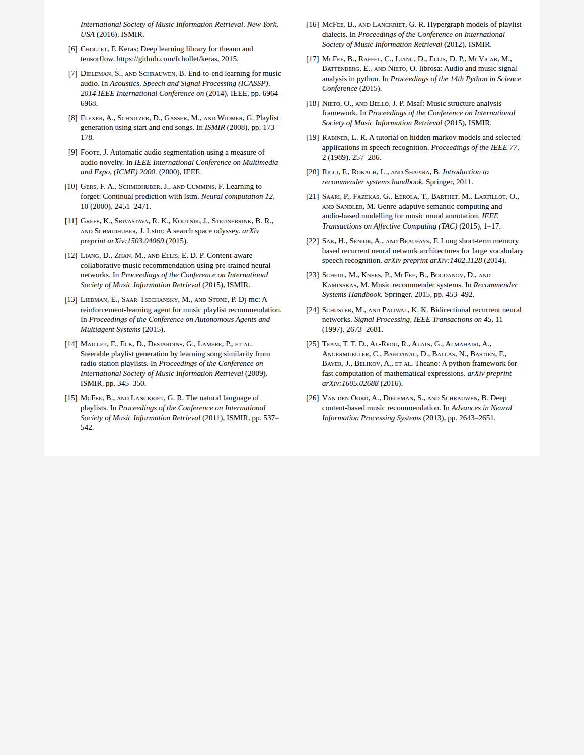International Society of Music Information Retrieval, New York, USA (2016), ISMIR.
[6] Chollet, F. Keras: Deep learning library for theano and tensorflow. https://github.com/fchollet/keras, 2015.
[7] Dieleman, S., and Schrauwen, B. End-to-end learning for music audio. In Acoustics, Speech and Signal Processing (ICASSP), 2014 IEEE International Conference on (2014), IEEE, pp. 6964–6968.
[8] Flexer, A., Schnitzer, D., Gasser, M., and Widmer, G. Playlist generation using start and end songs. In ISMIR (2008), pp. 173–178.
[9] Foote, J. Automatic audio segmentation using a measure of audio novelty. In IEEE International Conference on Multimedia and Expo, (ICME) 2000. (2000), IEEE.
[10] Gers, F. A., Schmidhuber, J., and Cummins, F. Learning to forget: Continual prediction with lstm. Neural computation 12, 10 (2000), 2451–2471.
[11] Greff, K., Srivastava, R. K., Koutník, J., Steunebrink, B. R., and Schmidhuber, J. Lstm: A search space odyssey. arXiv preprint arXiv:1503.04069 (2015).
[12] Liang, D., Zhan, M., and Ellis, E. D. P. Content-aware collaborative music recommendation using pre-trained neural networks. In Proceedings of the Conference on International Society of Music Information Retrieval (2015), ISMIR.
[13] Liebman, E., Saar-Tsechansky, M., and Stone, P. Dj-mc: A reinforcement-learning agent for music playlist recommendation. In Proceedings of the Conference on Autonomous Agents and Multiagent Systems (2015).
[14] Maillet, F., Eck, D., Desjardins, G., Lamere, P., et al. Steerable playlist generation by learning song similarity from radio station playlists. In Proceedings of the Conference on International Society of Music Information Retrieval (2009), ISMIR, pp. 345–350.
[15] McFee, B., and Lanckriet, G. R. The natural language of playlists. In Proceedings of the Conference on International Society of Music Information Retrieval (2011), ISMIR, pp. 537–542.
[16] McFee, B., and Lanckriet, G. R. Hypergraph models of playlist dialects. In Proceedings of the Conference on International Society of Music Information Retrieval (2012), ISMIR.
[17] McFee, B., Raffel, C., Liang, D., Ellis, D. P., McVicar, M., Battenberg, E., and Nieto, O. librosa: Audio and music signal analysis in python. In Proceedings of the 14th Python in Science Conference (2015).
[18] Nieto, O., and Bello, J. P. Msaf: Music structure analysis framework. In Proceedings of the Conference on International Society of Music Information Retrieval (2015), ISMIR.
[19] Rabiner, L. R. A tutorial on hidden markov models and selected applications in speech recognition. Proceedings of the IEEE 77, 2 (1989), 257–286.
[20] Ricci, F., Rokach, L., and Shapira, B. Introduction to recommender systems handbook. Springer, 2011.
[21] Saari, P., Fazekas, G., Eerola, T., Barthet, M., Lartillot, O., and Sandler, M. Genre-adaptive semantic computing and audio-based modelling for music mood annotation. IEEE Transactions on Affective Computing (TAC) (2015), 1–17.
[22] Sak, H., Senior, A., and Beaufays, F. Long short-term memory based recurrent neural network architectures for large vocabulary speech recognition. arXiv preprint arXiv:1402.1128 (2014).
[23] Schedl, M., Knees, P., McFee, B., Bogdanov, D., and Kaminskas, M. Music recommender systems. In Recommender Systems Handbook. Springer, 2015, pp. 453–492.
[24] Schuster, M., and Paliwal, K. K. Bidirectional recurrent neural networks. Signal Processing, IEEE Transactions on 45, 11 (1997), 2673–2681.
[25] Team, T. T. D., Al-Rfou, R., Alain, G., Almahairi, A., Angermueller, C., Bahdanau, D., Ballas, N., Bastien, F., Bayer, J., Belikov, A., et al. Theano: A python framework for fast computation of mathematical expressions. arXiv preprint arXiv:1605.02688 (2016).
[26] Van den Oord, A., Dieleman, S., and Schrauwen, B. Deep content-based music recommendation. In Advances in Neural Information Processing Systems (2013), pp. 2643–2651.